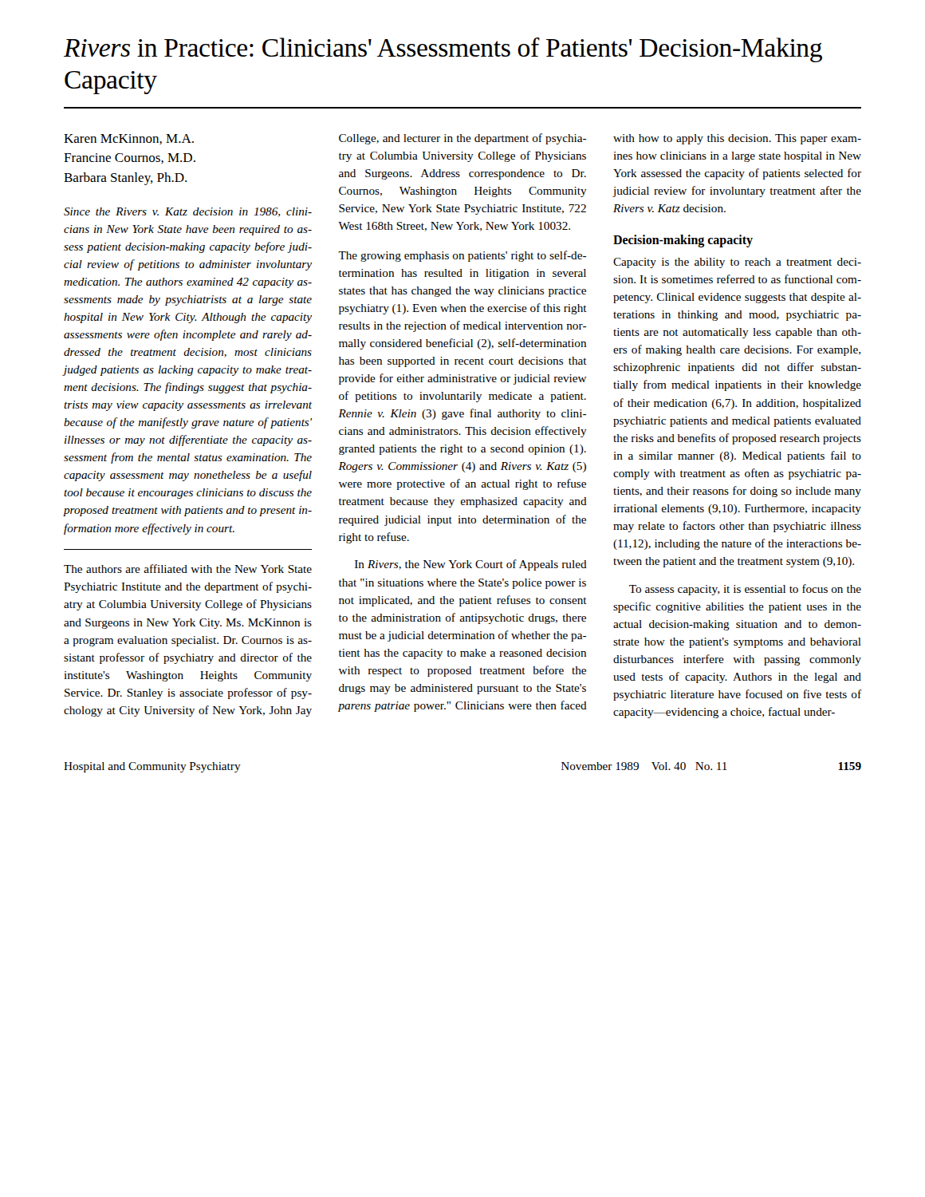Rivers in Practice: Clinicians' Assessments of Patients' Decision-Making Capacity
Karen McKinnon, M.A.
Francine Cournos, M.D.
Barbara Stanley, Ph.D.
Since the Rivers v. Katz decision in 1986, clinicians in New York State have been required to assess patient decision-making capacity before judicial review of petitions to administer involuntary medication. The authors examined 42 capacity assessments made by psychiatrists at a large state hospital in New York City. Although the capacity assessments were often incomplete and rarely addressed the treatment decision, most clinicians judged patients as lacking capacity to make treatment decisions. The findings suggest that psychiatrists may view capacity assessments as irrelevant because of the manifestly grave nature of patients' illnesses or may not differentiate the capacity assessment from the mental status examination. The capacity assessment may nonetheless be a useful tool because it encourages clinicians to discuss the proposed treatment with patients and to present information more effectively in court.
The authors are affiliated with the New York State Psychiatric Institute and the department of psychiatry at Columbia University College of Physicians and Surgeons in New York City. Ms. McKinnon is a program evaluation specialist. Dr. Cournos is assistant professor of psychiatry and director of the institute's Washington Heights Community Service. Dr. Stanley is associate professor of psychology at City University of New York, John Jay College, and lecturer in the department of psychiatry at Columbia University College of Physicians and Surgeons. Address correspondence to Dr. Cournos, Washington Heights Community Service, New York State Psychiatric Institute, 722 West 168th Street, New York, New York 10032.
The growing emphasis on patients' right to self-determination has resulted in litigation in several states that has changed the way clinicians practice psychiatry (1). Even when the exercise of this right results in the rejection of medical intervention normally considered beneficial (2), self-determination has been supported in recent court decisions that provide for either administrative or judicial review of petitions to involuntarily medicate a patient. Rennie v. Klein (3) gave final authority to clinicians and administrators. This decision effectively granted patients the right to a second opinion (1). Rogers v. Commissioner (4) and Rivers v. Katz (5) were more protective of an actual right to refuse treatment because they emphasized capacity and required judicial input into determination of the right to refuse.
In Rivers, the New York Court of Appeals ruled that "in situations where the State's police power is not implicated, and the patient refuses to consent to the administration of antipsychotic drugs, there must be a judicial determination of whether the patient has the capacity to make a reasoned decision with respect to proposed treatment before the drugs may be administered pursuant to the State's parens patriae power." Clinicians were then faced with how to apply this decision. This paper examines how clinicians in a large state hospital in New York assessed the capacity of patients selected for judicial review for involuntary treatment after the Rivers v. Katz decision.
Decision-making capacity
Capacity is the ability to reach a treatment decision. It is sometimes referred to as functional competency. Clinical evidence suggests that despite alterations in thinking and mood, psychiatric patients are not automatically less capable than others of making health care decisions. For example, schizophrenic inpatients did not differ substantially from medical inpatients in their knowledge of their medication (6,7). In addition, hospitalized psychiatric patients and medical patients evaluated the risks and benefits of proposed research projects in a similar manner (8). Medical patients fail to comply with treatment as often as psychiatric patients, and their reasons for doing so include many irrational elements (9,10). Furthermore, incapacity may relate to factors other than psychiatric illness (11,12), including the nature of the interactions between the patient and the treatment system (9,10).
To assess capacity, it is essential to focus on the specific cognitive abilities the patient uses in the actual decision-making situation and to demonstrate how the patient's symptoms and behavioral disturbances interfere with passing commonly used tests of capacity. Authors in the legal and psychiatric literature have focused on five tests of capacity—evidencing a choice, factual under-
Hospital and Community Psychiatry
November 1989 Vol. 40 No. 11
1159